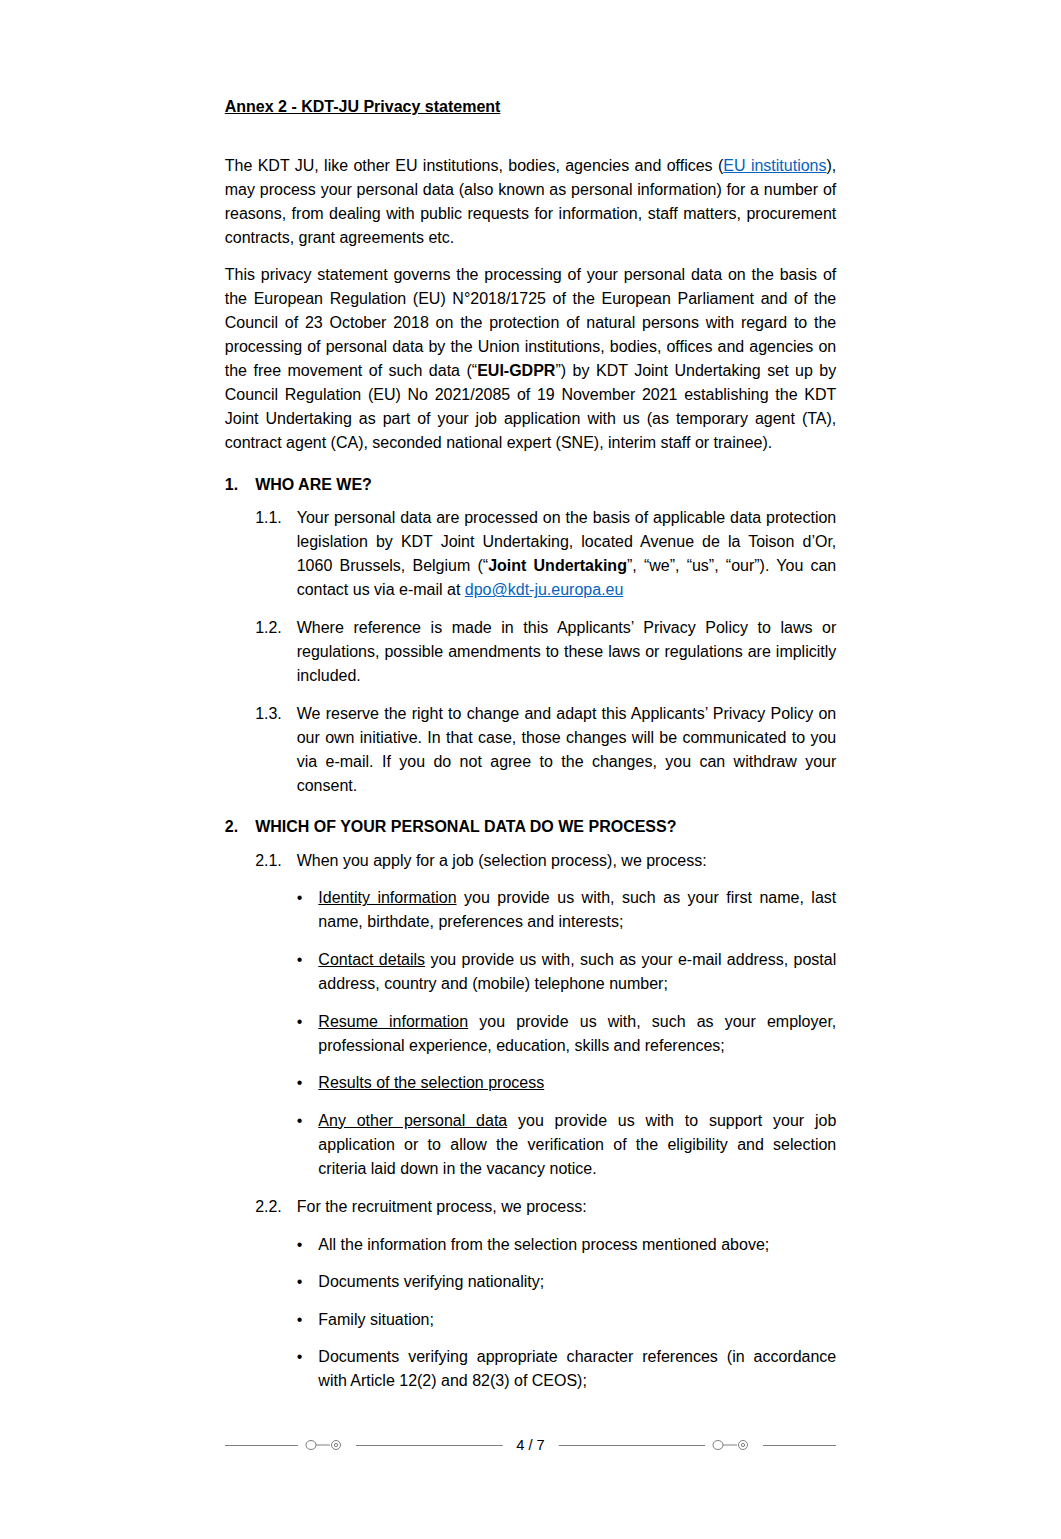Annex 2 - KDT-JU Privacy statement
The KDT JU, like other EU institutions, bodies, agencies and offices (EU institutions), may process your personal data (also known as personal information) for a number of reasons, from dealing with public requests for information, staff matters, procurement contracts, grant agreements etc.
This privacy statement governs the processing of your personal data on the basis of the European Regulation (EU) N°2018/1725 of the European Parliament and of the Council of 23 October 2018 on the protection of natural persons with regard to the processing of personal data by the Union institutions, bodies, offices and agencies on the free movement of such data (“EUI-GDPR”) by KDT Joint Undertaking set up by Council Regulation (EU) No 2021/2085 of 19 November 2021 establishing the KDT Joint Undertaking as part of your job application with us (as temporary agent (TA), contract agent (CA), seconded national expert (SNE), interim staff or trainee).
1. WHO ARE WE?
1.1. Your personal data are processed on the basis of applicable data protection legislation by KDT Joint Undertaking, located Avenue de la Toison d’Or, 1060 Brussels, Belgium (“Joint Undertaking”, “we”, “us”, “our”). You can contact us via e-mail at dpo@kdt-ju.europa.eu
1.2. Where reference is made in this Applicants’ Privacy Policy to laws or regulations, possible amendments to these laws or regulations are implicitly included.
1.3. We reserve the right to change and adapt this Applicants’ Privacy Policy on our own initiative. In that case, those changes will be communicated to you via e-mail. If you do not agree to the changes, you can withdraw your consent.
2. WHICH OF YOUR PERSONAL DATA DO WE PROCESS?
2.1. When you apply for a job (selection process), we process:
Identity information you provide us with, such as your first name, last name, birthdate, preferences and interests;
Contact details you provide us with, such as your e-mail address, postal address, country and (mobile) telephone number;
Resume information you provide us with, such as your employer, professional experience, education, skills and references;
Results of the selection process
Any other personal data you provide us with to support your job application or to allow the verification of the eligibility and selection criteria laid down in the vacancy notice.
2.2. For the recruitment process, we process:
All the information from the selection process mentioned above;
Documents verifying nationality;
Family situation;
Documents verifying appropriate character references (in accordance with Article 12(2) and 82(3) of CEOS);
4 / 7